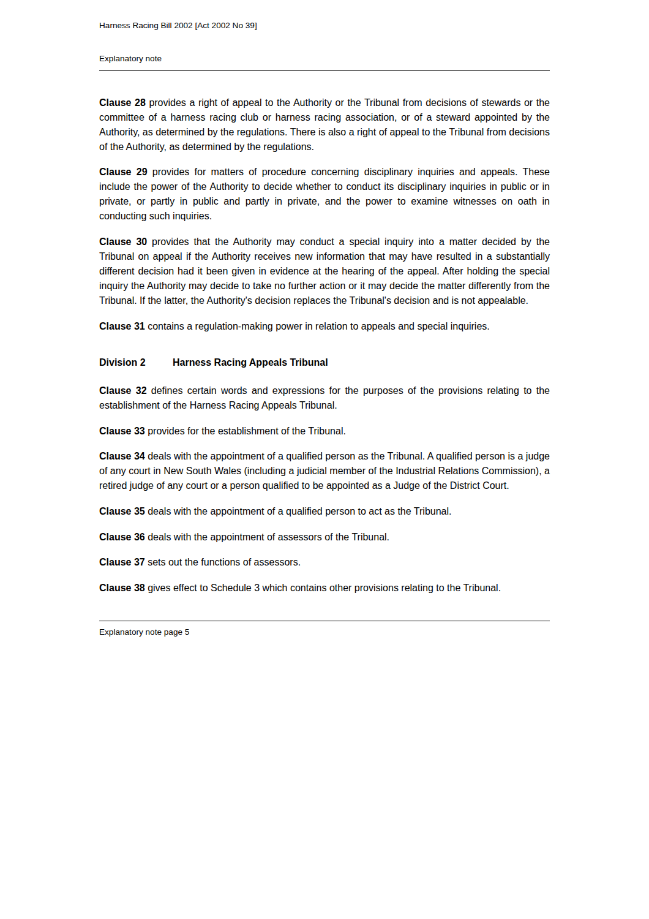Harness Racing Bill 2002 [Act 2002 No 39]
Explanatory note
Clause 28 provides a right of appeal to the Authority or the Tribunal from decisions of stewards or the committee of a harness racing club or harness racing association, or of a steward appointed by the Authority, as determined by the regulations. There is also a right of appeal to the Tribunal from decisions of the Authority, as determined by the regulations.
Clause 29 provides for matters of procedure concerning disciplinary inquiries and appeals. These include the power of the Authority to decide whether to conduct its disciplinary inquiries in public or in private, or partly in public and partly in private, and the power to examine witnesses on oath in conducting such inquiries.
Clause 30 provides that the Authority may conduct a special inquiry into a matter decided by the Tribunal on appeal if the Authority receives new information that may have resulted in a substantially different decision had it been given in evidence at the hearing of the appeal. After holding the special inquiry the Authority may decide to take no further action or it may decide the matter differently from the Tribunal. If the latter, the Authority's decision replaces the Tribunal's decision and is not appealable.
Clause 31 contains a regulation-making power in relation to appeals and special inquiries.
Division 2 Harness Racing Appeals Tribunal
Clause 32 defines certain words and expressions for the purposes of the provisions relating to the establishment of the Harness Racing Appeals Tribunal.
Clause 33 provides for the establishment of the Tribunal.
Clause 34 deals with the appointment of a qualified person as the Tribunal. A qualified person is a judge of any court in New South Wales (including a judicial member of the Industrial Relations Commission), a retired judge of any court or a person qualified to be appointed as a Judge of the District Court.
Clause 35 deals with the appointment of a qualified person to act as the Tribunal.
Clause 36 deals with the appointment of assessors of the Tribunal.
Clause 37 sets out the functions of assessors.
Clause 38 gives effect to Schedule 3 which contains other provisions relating to the Tribunal.
Explanatory note page 5